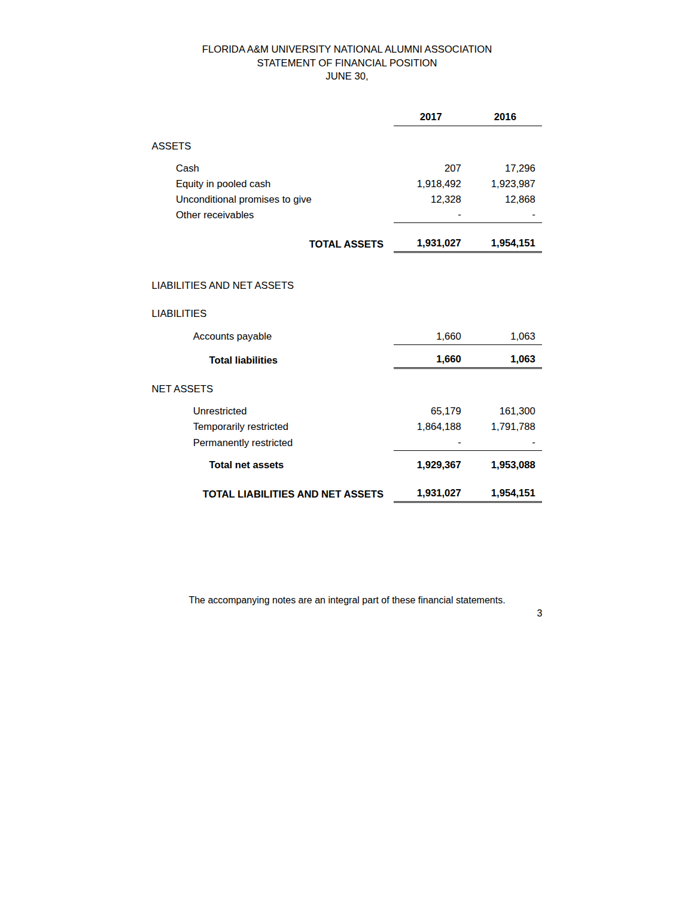FLORIDA A&M UNIVERSITY NATIONAL ALUMNI ASSOCIATION
STATEMENT OF FINANCIAL POSITION
JUNE 30,
| | | 2017 | 2016 |
| ASSETS | | | |
| Cash | | 207 | 17,296 |
| Equity in pooled cash | | 1,918,492 | 1,923,987 |
| Unconditional promises to give | | 12,328 | 12,868 |
| Other receivables | | - | - |
| TOTAL ASSETS | 1,931,027 | 1,954,151 |
| LIABILITIES AND NET ASSETS | | | |
| LIABILITIES | | | |
| Accounts payable | | 1,660 | 1,063 |
| Total liabilities | | 1,660 | 1,063 |
| NET ASSETS | | | |
| Unrestricted | | 65,179 | 161,300 |
| Temporarily restricted | | 1,864,188 | 1,791,788 |
| Permanently restricted | | - | - |
| Total net assets | | 1,929,367 | 1,953,088 |
| TOTAL LIABILITIES AND NET ASSETS | 1,931,027 | 1,954,151 |
The accompanying notes are an integral part of these financial statements.
3